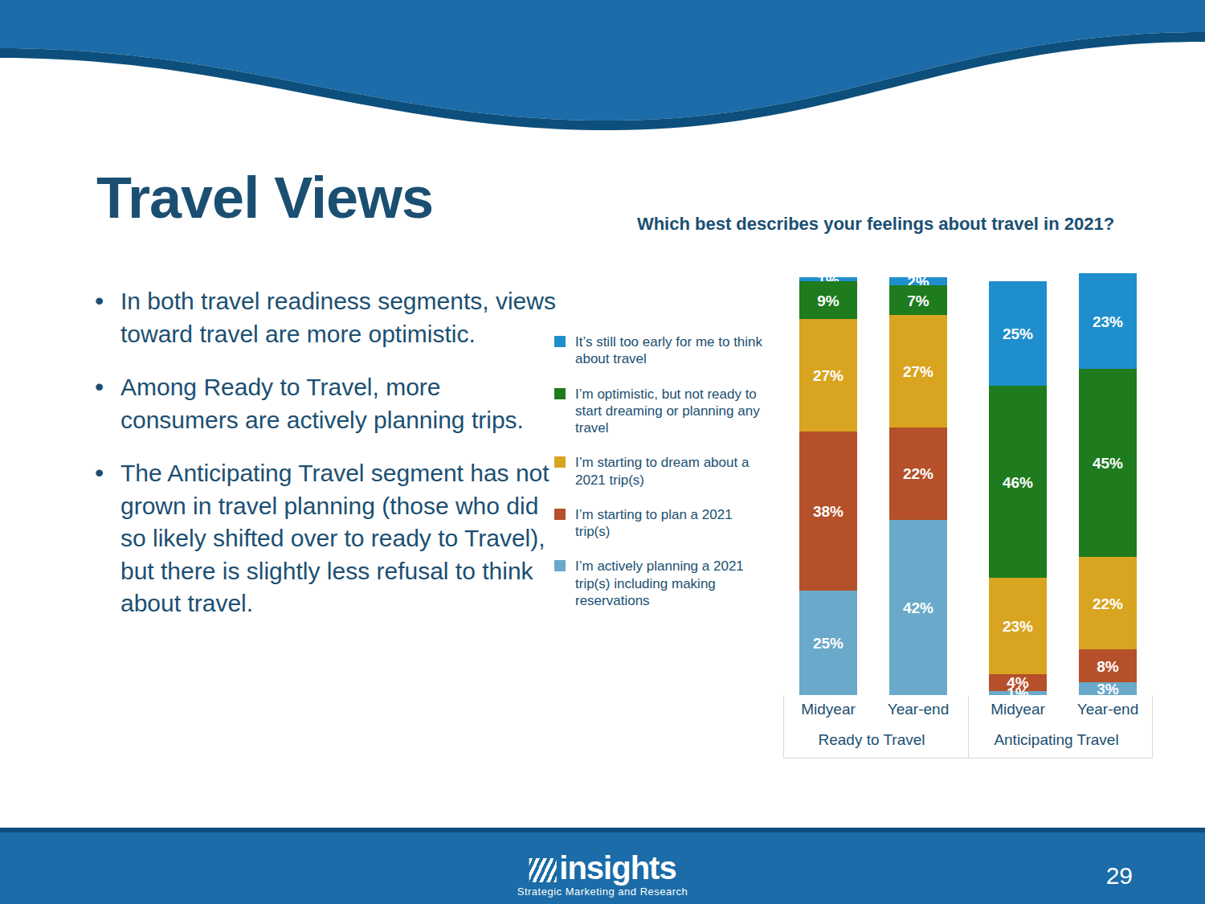Travel Views
In both travel readiness segments, views toward travel are more optimistic.
Among Ready to Travel, more consumers are actively planning trips.
The Anticipating Travel segment has not grown in travel planning (those who did so likely shifted over to ready to Travel), but there is slightly less refusal to think about travel.
Which best describes your feelings about travel in 2021?
It’s still too early for me to think about travel
I’m optimistic, but not ready to start dreaming or planning any travel
I’m starting to dream about a 2021 trip(s)
I’m starting to plan a 2021 trip(s)
I’m actively planning a 2021 trip(s) including making reservations
1%
9%
27%
38%
25%
2%
7%
27%
22%
42%
25%
46%
23%
4%
1%
23%
45%
22%
8%
3%
Midyear
Year-end
Midyear
Year-end
Ready to Travel
Anticipating Travel
insights
Strategic Marketing and Research
29